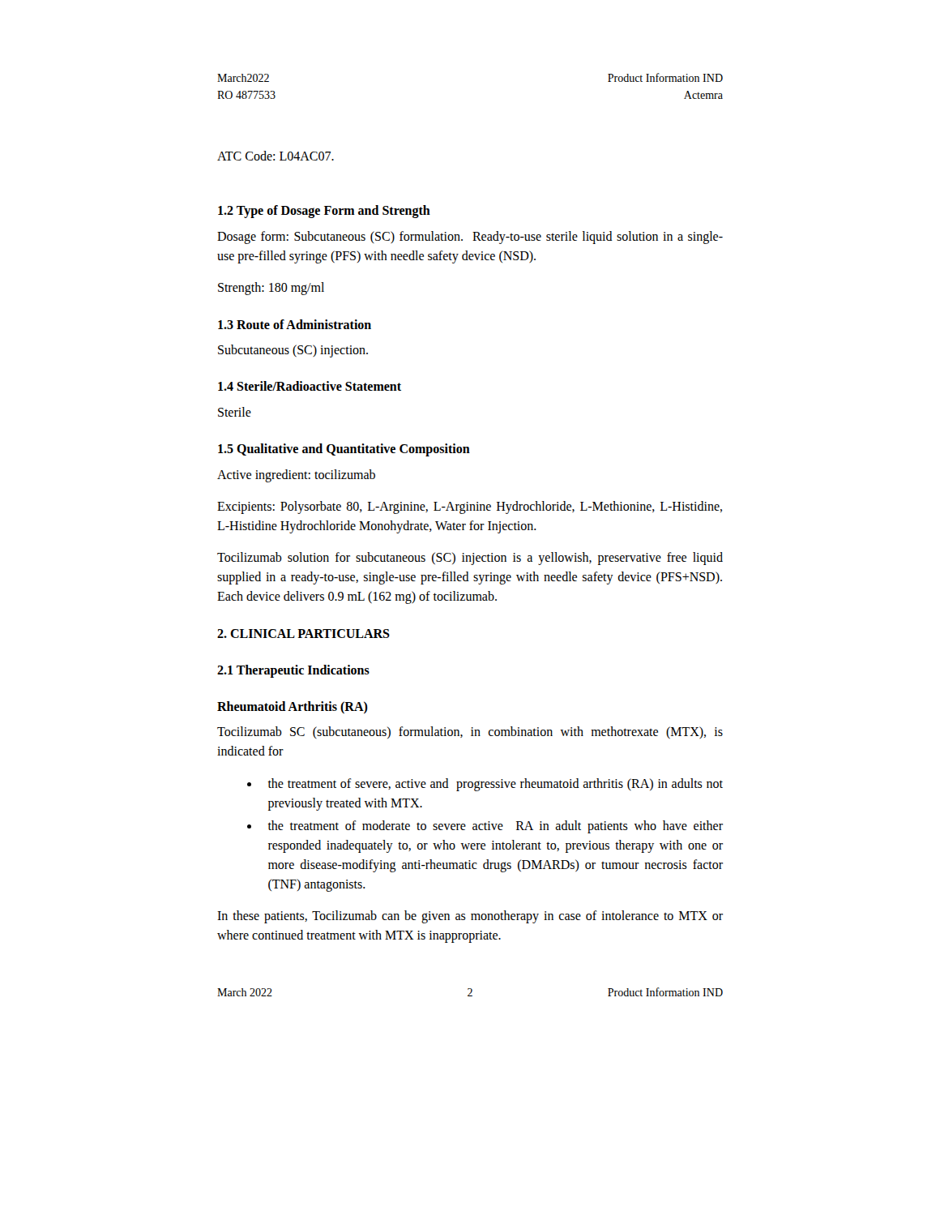March2022
RO 4877533
Product Information IND
Actemra
ATC Code: L04AC07.
1.2 Type of Dosage Form and Strength
Dosage form: Subcutaneous (SC) formulation. Ready-to-use sterile liquid solution in a single-use pre-filled syringe (PFS) with needle safety device (NSD).
Strength: 180 mg/ml
1.3 Route of Administration
Subcutaneous (SC) injection.
1.4 Sterile/Radioactive Statement
Sterile
1.5 Qualitative and Quantitative Composition
Active ingredient: tocilizumab
Excipients: Polysorbate 80, L-Arginine, L-Arginine Hydrochloride, L-Methionine, L-Histidine, L-Histidine Hydrochloride Monohydrate, Water for Injection.
Tocilizumab solution for subcutaneous (SC) injection is a yellowish, preservative free liquid supplied in a ready-to-use, single-use pre-filled syringe with needle safety device (PFS+NSD). Each device delivers 0.9 mL (162 mg) of tocilizumab.
2. CLINICAL PARTICULARS
2.1 Therapeutic Indications
Rheumatoid Arthritis (RA)
Tocilizumab SC (subcutaneous) formulation, in combination with methotrexate (MTX), is indicated for
the treatment of severe, active and progressive rheumatoid arthritis (RA) in adults not previously treated with MTX.
the treatment of moderate to severe active RA in adult patients who have either responded inadequately to, or who were intolerant to, previous therapy with one or more disease-modifying anti-rheumatic drugs (DMARDs) or tumour necrosis factor (TNF) antagonists.
In these patients, Tocilizumab can be given as monotherapy in case of intolerance to MTX or where continued treatment with MTX is inappropriate.
March 2022
2
Product Information IND